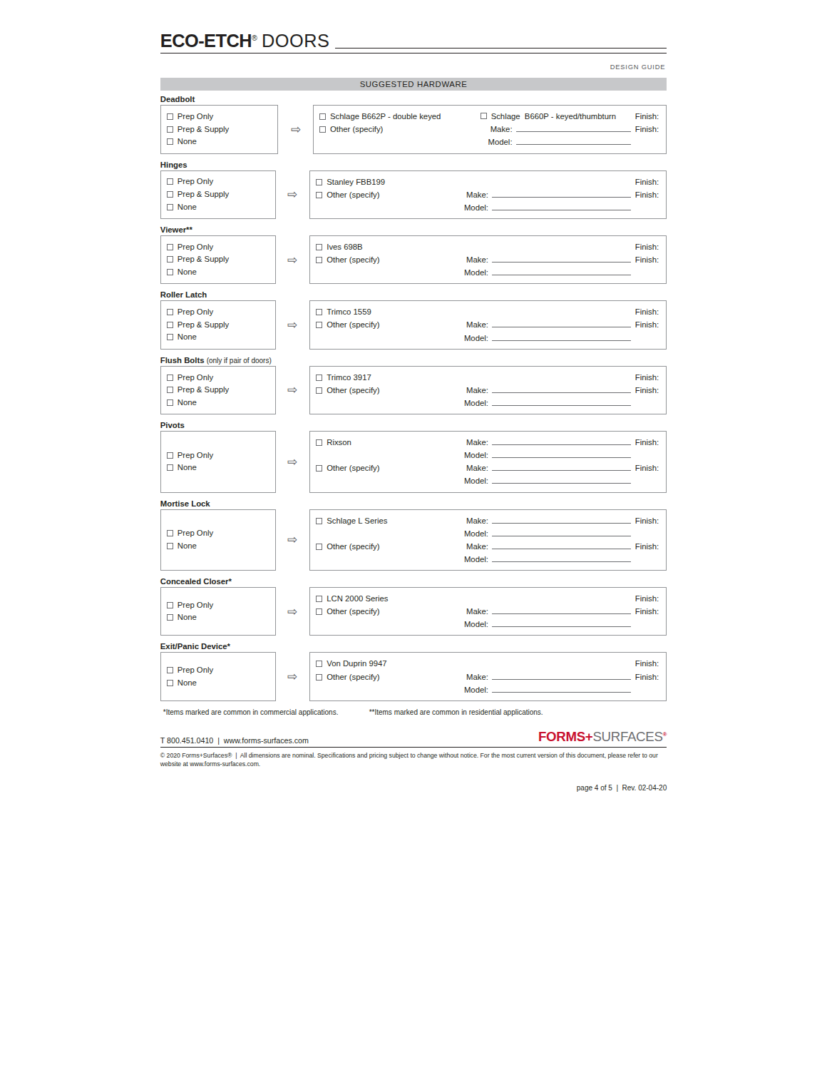ECO-ETCH® DOORS
DESIGN GUIDE
SUGGESTED HARDWARE
Deadbolt
Prep Only Prep & Supply None
⇨
Schlage B662P - double keyed Schlage B660P - keyed/thumbturn Finish:
Other (specify) Make: Finish:
Model:
Hinges
Prep Only Prep & Supply None
⇨
Stanley FBB199 Finish:
Other (specify) Make: Finish:
Model:
Viewer**
Prep Only Prep & Supply None
⇨
Ives 698B Finish:
Other (specify) Make: Finish:
Model:
Roller Latch
Prep Only Prep & Supply None
⇨
Trimco 1559 Finish:
Other (specify) Make: Finish:
Model:
Flush Bolts (only if pair of doors)
Prep Only Prep & Supply None
⇨
Trimco 3917 Finish:
Other (specify) Make: Finish:
Model:
Pivots
Prep Only None
⇨
Rixson Make: Finish:
Model:
Other (specify) Make: Finish:
Model:
Mortise Lock
Prep Only None
⇨
Schlage L Series Make: Finish:
Model:
Other (specify) Make: Finish:
Model:
Concealed Closer*
Prep Only None
⇨
LCN 2000 Series Finish:
Other (specify) Make: Finish:
Model:
Exit/Panic Device*
Prep Only None
⇨
Von Duprin 9947 Finish:
Other (specify) Make: Finish:
Model:
*Items marked are common in commercial applications. **Items marked are common in residential applications.
T 800.451.0410 | www.forms-surfaces.com
FORMS+SURFACES®
© 2020 Forms+Surfaces® | All dimensions are nominal. Specifications and pricing subject to change without notice. For the most current version of this document, please refer to our website at www.forms-surfaces.com.
page 4 of 5 | Rev. 02-04-20